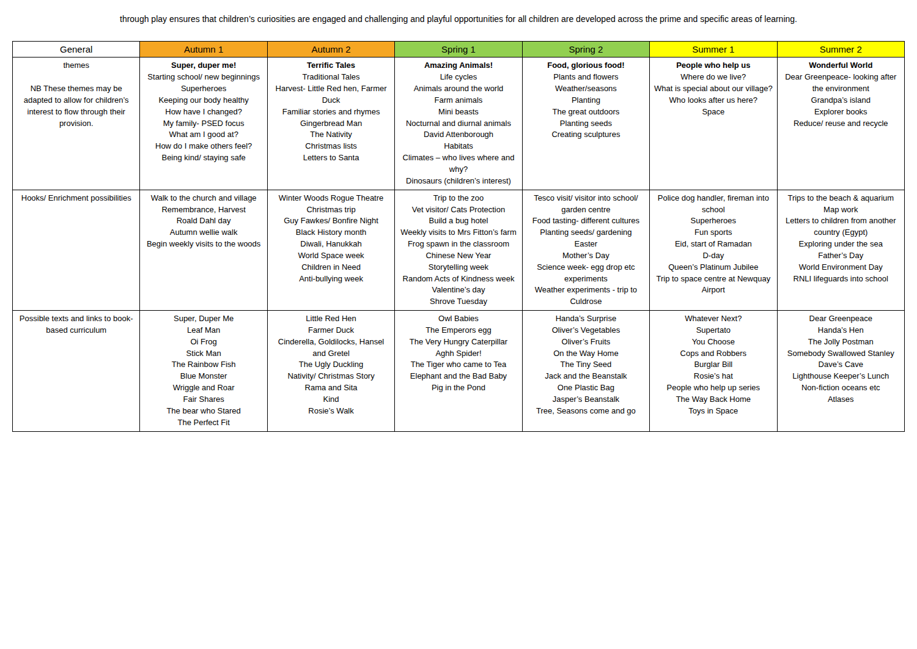through play ensures that children’s curiosities are engaged and challenging and playful opportunities for all children are developed across the prime and specific areas of learning.
| General | Autumn 1 | Autumn 2 | Spring 1 | Spring 2 | Summer 1 | Summer 2 |
| --- | --- | --- | --- | --- | --- | --- |
| themes NB These themes may be adapted to allow for children’s interest to flow through their provision. | Super, duper me! Starting school/ new beginnings Superheroes Keeping our body healthy How have I changed? My family- PSED focus What am I good at? How do I make others feel? Being kind/ staying safe | Terrific Tales Traditional Tales Harvest- Little Red hen, Farmer Duck Familiar stories and rhymes Gingerbread Man The Nativity Christmas lists Letters to Santa | Amazing Animals! Life cycles Animals around the world Farm animals Mini beasts Nocturnal and diurnal animals David Attenborough Habitats Climates – who lives where and why? Dinosaurs (children’s interest) | Food, glorious food! Plants and flowers Weather/seasons Planting The great outdoors Planting seeds Creating sculptures | People who help us Where do we live? What is special about our village? Who looks after us here? Space | Wonderful World Dear Greenpeace- looking after the environment Grandpa’s island Explorer books Reduce/ reuse and recycle |
| Hooks/ Enrichment possibilities | Walk to the church and village Remembrance, Harvest Roald Dahl day Autumn wellie walk Begin weekly visits to the woods | Winter Woods Rogue Theatre Christmas trip Guy Fawkes/ Bonfire Night Black History month Diwali, Hanukkah World Space week Children in Need Anti-bullying week | Trip to the zoo Vet visitor/ Cats Protection Build a bug hotel Weekly visits to Mrs Fitton’s farm Frog spawn in the classroom Chinese New Year Storytelling week Random Acts of Kindness week Valentine’s day Shrove Tuesday | Tesco visit/ visitor into school/ garden centre Food tasting- different cultures Planting seeds/ gardening Easter Mother’s Day Science week- egg drop etc experiments Weather experiments - trip to Culdrose | Police dog handler, fireman into school Superheroes Fun sports Eid, start of Ramadan D-day Queen’s Platinum Jubilee Trip to space centre at Newquay Airport | Trips to the beach & aquarium Map work Letters to children from another country (Egypt) Exploring under the sea Father’s Day World Environment Day RNLI lifeguards into school |
| Possible texts and links to book-based curriculum | Super, Duper Me Leaf Man Oi Frog Stick Man The Rainbow Fish Blue Monster Wriggle and Roar Fair Shares The bear who Stared The Perfect Fit | Little Red Hen Farmer Duck Cinderella, Goldilocks, Hansel and Gretel The Ugly Duckling Nativity/ Christmas Story Rama and Sita Kind Rosie’s Walk | Owl Babies The Emperors egg The Very Hungry Caterpillar Aghh Spider! The Tiger who came to Tea Elephant and the Bad Baby Pig in the Pond | Handa’s Surprise Oliver’s Vegetables Oliver’s Fruits On the Way Home The Tiny Seed Jack and the Beanstalk One Plastic Bag Jasper’s Beanstalk Tree, Seasons come and go | Whatever Next? Supertato You Choose Cops and Robbers Burglar Bill Rosie’s hat People who help up series The Way Back Home Toys in Space | Dear Greenpeace Handa’s Hen The Jolly Postman Somebody Swallowed Stanley Dave’s Cave Lighthouse Keeper’s Lunch Non-fiction oceans etc Atlases |